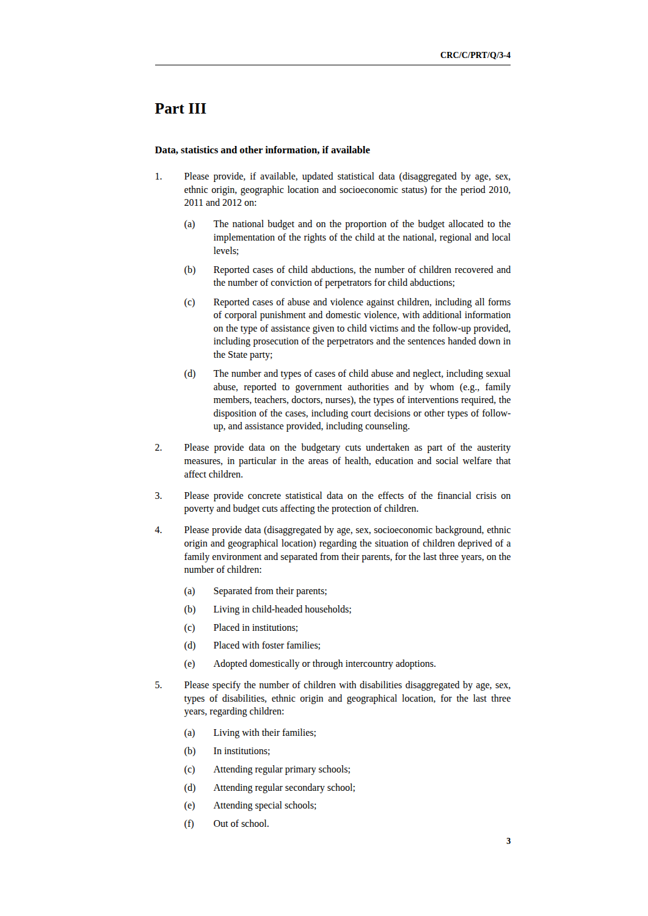CRC/C/PRT/Q/3-4
Part III
Data, statistics and other information, if available
1. Please provide, if available, updated statistical data (disaggregated by age, sex, ethnic origin, geographic location and socioeconomic status) for the period 2010, 2011 and 2012 on:
(a) The national budget and on the proportion of the budget allocated to the implementation of the rights of the child at the national, regional and local levels;
(b) Reported cases of child abductions, the number of children recovered and the number of conviction of perpetrators for child abductions;
(c) Reported cases of abuse and violence against children, including all forms of corporal punishment and domestic violence, with additional information on the type of assistance given to child victims and the follow-up provided, including prosecution of the perpetrators and the sentences handed down in the State party;
(d) The number and types of cases of child abuse and neglect, including sexual abuse, reported to government authorities and by whom (e.g., family members, teachers, doctors, nurses), the types of interventions required, the disposition of the cases, including court decisions or other types of follow-up, and assistance provided, including counseling.
2. Please provide data on the budgetary cuts undertaken as part of the austerity measures, in particular in the areas of health, education and social welfare that affect children.
3. Please provide concrete statistical data on the effects of the financial crisis on poverty and budget cuts affecting the protection of children.
4. Please provide data (disaggregated by age, sex, socioeconomic background, ethnic origin and geographical location) regarding the situation of children deprived of a family environment and separated from their parents, for the last three years, on the number of children:
(a) Separated from their parents;
(b) Living in child-headed households;
(c) Placed in institutions;
(d) Placed with foster families;
(e) Adopted domestically or through intercountry adoptions.
5. Please specify the number of children with disabilities disaggregated by age, sex, types of disabilities, ethnic origin and geographical location, for the last three years, regarding children:
(a) Living with their families;
(b) In institutions;
(c) Attending regular primary schools;
(d) Attending regular secondary school;
(e) Attending special schools;
(f) Out of school.
3